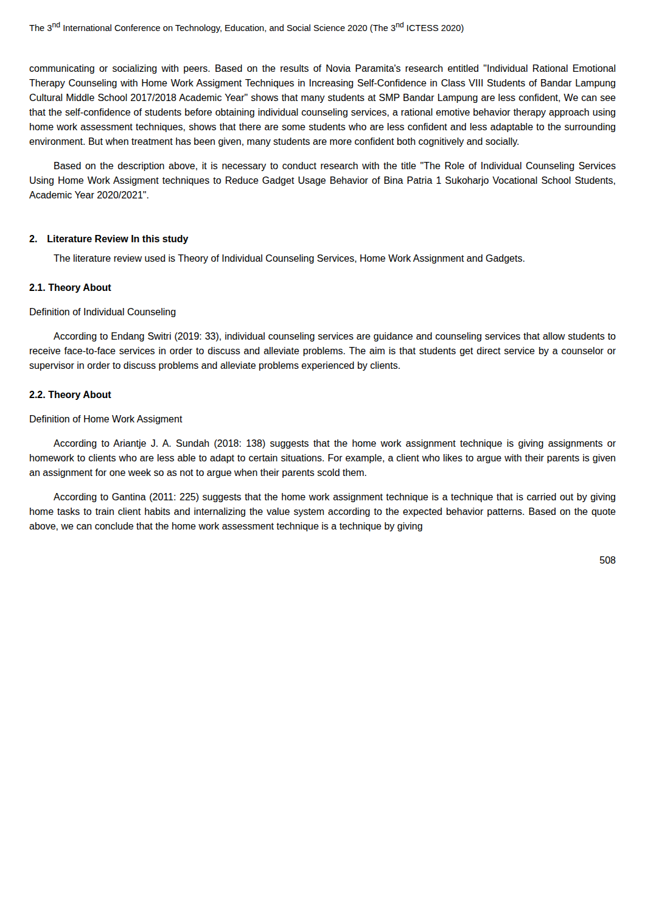The 3nd International Conference on Technology, Education, and Social Science 2020 (The 3nd ICTESS 2020)
communicating or socializing with peers. Based on the results of Novia Paramita's research entitled "Individual Rational Emotional Therapy Counseling with Home Work Assigment Techniques in Increasing Self-Confidence in Class VIII Students of Bandar Lampung Cultural Middle School 2017/2018 Academic Year" shows that many students at SMP Bandar Lampung are less confident, We can see that the self-confidence of students before obtaining individual counseling services, a rational emotive behavior therapy approach using home work assessment techniques, shows that there are some students who are less confident and less adaptable to the surrounding environment. But when treatment has been given, many students are more confident both cognitively and socially.
Based on the description above, it is necessary to conduct research with the title "The Role of Individual Counseling Services Using Home Work Assigment techniques to Reduce Gadget Usage Behavior of Bina Patria 1 Sukoharjo Vocational School Students, Academic Year 2020/2021".
2. Literature Review In this study
The literature review used is Theory of Individual Counseling Services, Home Work Assignment and Gadgets.
2.1. Theory About
Definition of Individual Counseling
According to Endang Switri (2019: 33), individual counseling services are guidance and counseling services that allow students to receive face-to-face services in order to discuss and alleviate problems. The aim is that students get direct service by a counselor or supervisor in order to discuss problems and alleviate problems experienced by clients.
2.2. Theory About
Definition of Home Work Assigment
According to Ariantje J. A. Sundah (2018: 138) suggests that the home work assignment technique is giving assignments or homework to clients who are less able to adapt to certain situations. For example, a client who likes to argue with their parents is given an assignment for one week so as not to argue when their parents scold them.
According to Gantina (2011: 225) suggests that the home work assignment technique is a technique that is carried out by giving home tasks to train client habits and internalizing the value system according to the expected behavior patterns. Based on the quote above, we can conclude that the home work assessment technique is a technique by giving
508